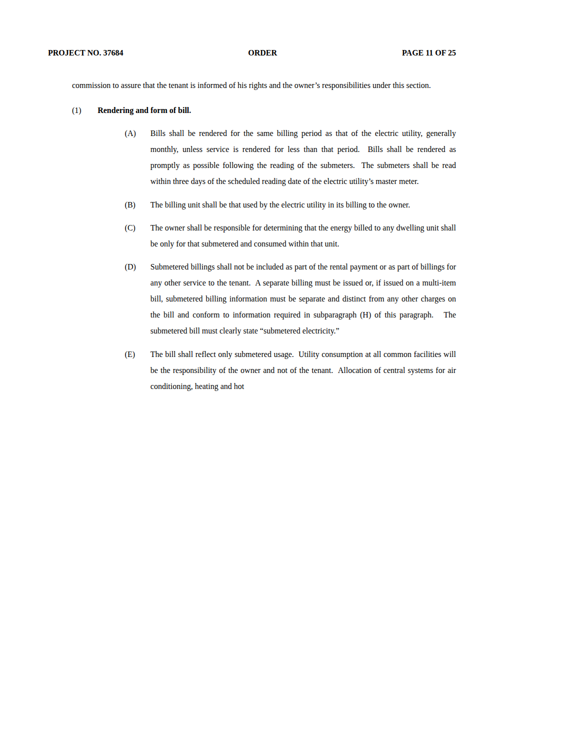PROJECT NO. 37684 ORDER PAGE 11 OF 25
commission to assure that the tenant is informed of his rights and the owner’s responsibilities under this section.
(1)
Rendering and form of bill.
(A)
Bills shall be rendered for the same billing period as that of the electric utility, generally monthly, unless service is rendered for less than that period. Bills shall be rendered as promptly as possible following the reading of the submeters. The submeters shall be read within three days of the scheduled reading date of the electric utility’s master meter.
(B)
The billing unit shall be that used by the electric utility in its billing to the owner.
(C)
The owner shall be responsible for determining that the energy billed to any dwelling unit shall be only for that submetered and consumed within that unit.
(D)
Submetered billings shall not be included as part of the rental payment or as part of billings for any other service to the tenant. A separate billing must be issued or, if issued on a multi-item bill, submetered billing information must be separate and distinct from any other charges on the bill and conform to information required in subparagraph (H) of this paragraph. The submetered bill must clearly state “submetered electricity.”
(E)
The bill shall reflect only submetered usage. Utility consumption at all common facilities will be the responsibility of the owner and not of the tenant. Allocation of central systems for air conditioning, heating and hot